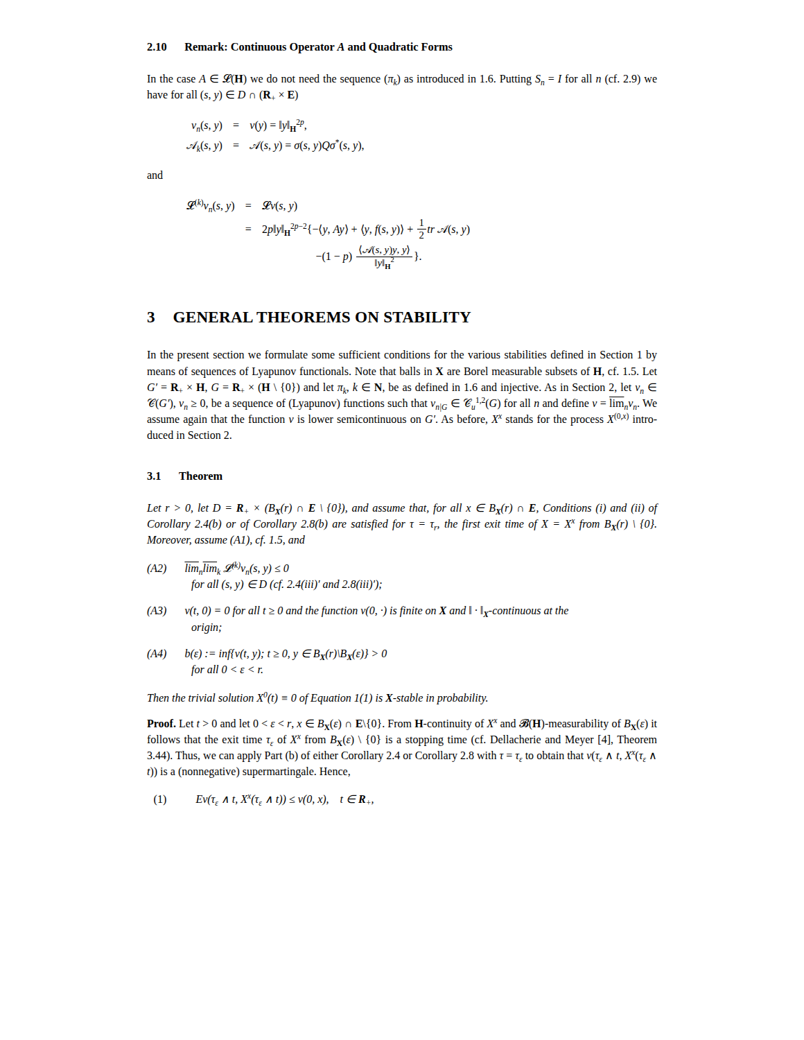2.10 Remark: Continuous Operator A and Quadratic Forms
In the case A ∈ 𝓛(H) we do not need the sequence (πk) as introduced in 1.6. Putting Sn = I for all n (cf. 2.9) we have for all (s, y) ∈ D ∩ (R+ × E)
| v n ( s , y ) | = | v ( y ) = ‖ y ‖ H 2 p , |
| 𝒜 k ( s , y ) | = | 𝒜( s , y ) = σ ( s , y ) Q σ * ( s , y ), |
and
| 𝓛 ( k ) v n ( s , y ) | = | 𝓛 v ( s , y ) |
| | = | 2 p ‖ y ‖ H 2 p −2 {−⟨ y , Ay ⟩ + ⟨ y , f ( s , y )⟩ + 1 2 tr 𝒜( s , y ) |
| | | −(1 − p ) ⟨𝒜( s , y ) y , y ⟩ ‖ y ‖ H 2 }. |
3 GENERAL THEOREMS ON STABILITY
In the present section we formulate some sufficient conditions for the various stabilities defined in Section 1 by means of sequences of Lyapunov functionals. Note that balls in X are Borel measurable subsets of H, cf. 1.5. Let G′ = R+ × H, G = R+ × (H \ {0}) and let πk, k ∈ N, be as defined in 1.6 and injective. As in Section 2, let vn ∈ 𝒞(G′), vn ≥ 0, be a sequence of (Lyapunov) functions such that vn|G ∈ 𝒞u1,2(G) for all n and define v = limnvn. We assume again that the function v is lower semicontinuous on G′. As before, Xx stands for the process X(0,x) introduced in Section 2.
3.1 Theorem
Let r > 0, let D = R+ × (BX(r) ∩ E \ {0}), and assume that, for all x ∈ BX(r) ∩ E, Conditions (i) and (ii) of Corollary 2.4(b) or of Corollary 2.8(b) are satisfied for τ = τr, the first exit time of X = Xx from BX(r) \ {0}. Moreover, assume (A1), cf. 1.5, and
(A2) limnlimk 𝓛(k)vn(s, y) ≤ 0 for all (s, y) ∈ D (cf. 2.4(iii)′ and 2.8(iii)′);
(A3) v(t, 0) = 0 for all t ≥ 0 and the function v(0, ·) is finite on X and ‖ · ‖X-continuous at the origin;
(A4) b(ε) := inf{v(t, y); t ≥ 0, y ∈ BX(r)\BX(ε)} > 0 for all 0 < ε < r.
Then the trivial solution X0(t) ≡ 0 of Equation 1(1) is X-stable in probability.
Proof. Let t > 0 and let 0 < ε < r, x ∈ BX(ε) ∩ E\{0}. From H-continuity of Xx and 𝓑(H)-measurability of BX(ε) it follows that the exit time τε of Xx from BX(ε) \ {0} is a stopping time (cf. Dellacherie and Meyer [4], Theorem 3.44). Thus, we can apply Part (b) of either Corollary 2.4 or Corollary 2.8 with τ = τε to obtain that v(τε ∧ t, Xx(τε ∧ t)) is a (nonnegative) supermartingale. Hence,
(1) Ev(τε ∧ t, Xx(τε ∧ t)) ≤ v(0, x), t ∈ R+,